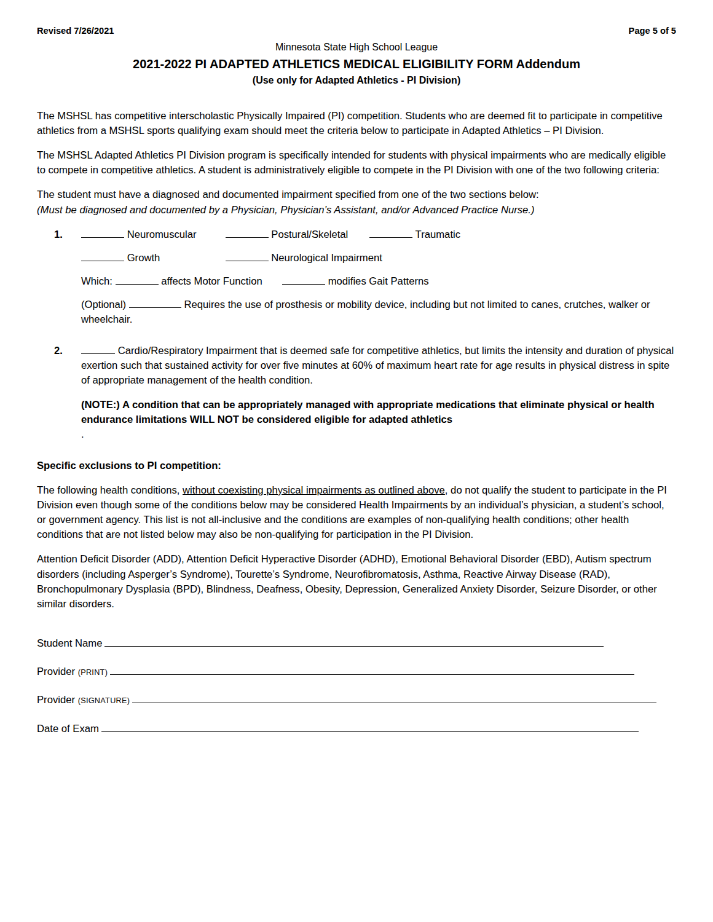Revised 7/26/2021 Page 5 of 5
Minnesota State High School League
2021-2022 PI ADAPTED ATHLETICS MEDICAL ELIGIBILITY FORM Addendum
(Use only for Adapted Athletics - PI Division)
The MSHSL has competitive interscholastic Physically Impaired (PI) competition. Students who are deemed fit to participate in competitive athletics from a MSHSL sports qualifying exam should meet the criteria below to participate in Adapted Athletics – PI Division.
The MSHSL Adapted Athletics PI Division program is specifically intended for students with physical impairments who are medically eligible to compete in competitive athletics. A student is administratively eligible to compete in the PI Division with one of the two following criteria:
The student must have a diagnosed and documented impairment specified from one of the two sections below:
(Must be diagnosed and documented by a Physician, Physician’s Assistant, and/or Advanced Practice Nurse.)
Neuromuscular Postural/Skeletal Traumatic Growth Neurological Impairment Which: affects Motor Function modifies Gait Patterns (Optional) Requires the use of prosthesis or mobility device, including but not limited to canes, crutches, walker or wheelchair.
Cardio/Respiratory Impairment that is deemed safe for competitive athletics, but limits the intensity and duration of physical exertion such that sustained activity for over five minutes at 60% of maximum heart rate for age results in physical distress in spite of appropriate management of the health condition. (NOTE:) A condition that can be appropriately managed with appropriate medications that eliminate physical or health endurance limitations WILL NOT be considered eligible for adapted athletics.
Specific exclusions to PI competition:
The following health conditions, without coexisting physical impairments as outlined above, do not qualify the student to participate in the PI Division even though some of the conditions below may be considered Health Impairments by an individual’s physician, a student’s school, or government agency. This list is not all-inclusive and the conditions are examples of non-qualifying health conditions; other health conditions that are not listed below may also be non-qualifying for participation in the PI Division.
Attention Deficit Disorder (ADD), Attention Deficit Hyperactive Disorder (ADHD), Emotional Behavioral Disorder (EBD), Autism spectrum disorders (including Asperger’s Syndrome), Tourette’s Syndrome, Neurofibromatosis, Asthma, Reactive Airway Disease (RAD), Bronchopulmonary Dysplasia (BPD), Blindness, Deafness, Obesity, Depression, Generalized Anxiety Disorder, Seizure Disorder, or other similar disorders.
Student Name
Provider (PRINT)
Provider (SIGNATURE)
Date of Exam